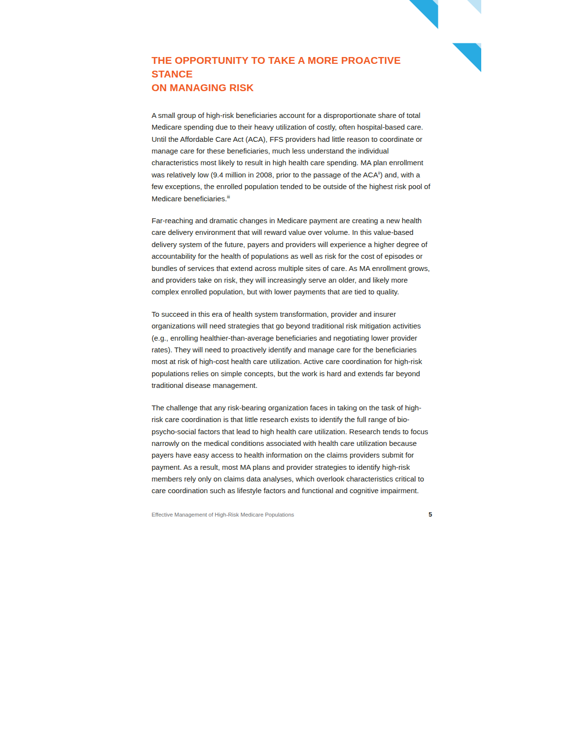The Opportunity to Take a More Proactive Stance
on Managing Risk
A small group of high-risk beneficiaries account for a disproportionate share of total Medicare spending due to their heavy utilization of costly, often hospital-based care. Until the Affordable Care Act (ACA), FFS providers had little reason to coordinate or manage care for these beneficiaries, much less understand the individual characteristics most likely to result in high health care spending. MA plan enrollment was relatively low (9.4 million in 2008, prior to the passage of the ACAii) and, with a few exceptions, the enrolled population tended to be outside of the highest risk pool of Medicare beneficiaries.iii
Far-reaching and dramatic changes in Medicare payment are creating a new health care delivery environment that will reward value over volume. In this value-based delivery system of the future, payers and providers will experience a higher degree of accountability for the health of populations as well as risk for the cost of episodes or bundles of services that extend across multiple sites of care. As MA enrollment grows, and providers take on risk, they will increasingly serve an older, and likely more complex enrolled population, but with lower payments that are tied to quality.
To succeed in this era of health system transformation, provider and insurer organizations will need strategies that go beyond traditional risk mitigation activities (e.g., enrolling healthier-than-average beneficiaries and negotiating lower provider rates). They will need to proactively identify and manage care for the beneficiaries most at risk of high-cost health care utilization. Active care coordination for high-risk populations relies on simple concepts, but the work is hard and extends far beyond traditional disease management.
The challenge that any risk-bearing organization faces in taking on the task of high-risk care coordination is that little research exists to identify the full range of bio-psycho-social factors that lead to high health care utilization. Research tends to focus narrowly on the medical conditions associated with health care utilization because payers have easy access to health information on the claims providers submit for payment. As a result, most MA plans and provider strategies to identify high-risk members rely only on claims data analyses, which overlook characteristics critical to care coordination such as lifestyle factors and functional and cognitive impairment.
Effective Management of High-Risk Medicare Populations 5